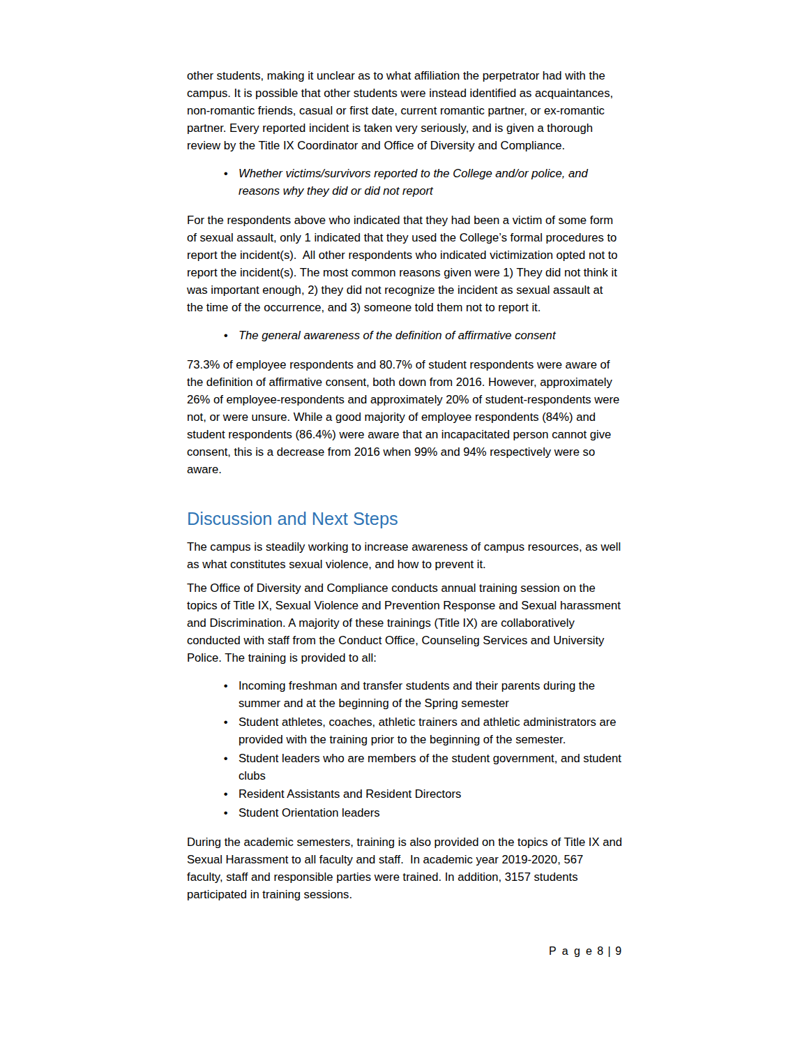other students, making it unclear as to what affiliation the perpetrator had with the campus. It is possible that other students were instead identified as acquaintances, non-romantic friends, casual or first date, current romantic partner, or ex-romantic partner. Every reported incident is taken very seriously, and is given a thorough review by the Title IX Coordinator and Office of Diversity and Compliance.
Whether victims/survivors reported to the College and/or police, and reasons why they did or did not report
For the respondents above who indicated that they had been a victim of some form of sexual assault, only 1 indicated that they used the College’s formal procedures to report the incident(s). All other respondents who indicated victimization opted not to report the incident(s). The most common reasons given were 1) They did not think it was important enough, 2) they did not recognize the incident as sexual assault at the time of the occurrence, and 3) someone told them not to report it.
The general awareness of the definition of affirmative consent
73.3% of employee respondents and 80.7% of student respondents were aware of the definition of affirmative consent, both down from 2016. However, approximately 26% of employee-respondents and approximately 20% of student-respondents were not, or were unsure. While a good majority of employee respondents (84%) and student respondents (86.4%) were aware that an incapacitated person cannot give consent, this is a decrease from 2016 when 99% and 94% respectively were so aware.
Discussion and Next Steps
The campus is steadily working to increase awareness of campus resources, as well as what constitutes sexual violence, and how to prevent it.
The Office of Diversity and Compliance conducts annual training session on the topics of Title IX, Sexual Violence and Prevention Response and Sexual harassment and Discrimination. A majority of these trainings (Title IX) are collaboratively conducted with staff from the Conduct Office, Counseling Services and University Police. The training is provided to all:
Incoming freshman and transfer students and their parents during the summer and at the beginning of the Spring semester
Student athletes, coaches, athletic trainers and athletic administrators are provided with the training prior to the beginning of the semester.
Student leaders who are members of the student government, and student clubs
Resident Assistants and Resident Directors
Student Orientation leaders
During the academic semesters, training is also provided on the topics of Title IX and Sexual Harassment to all faculty and staff. In academic year 2019-2020, 567 faculty, staff and responsible parties were trained. In addition, 3157 students participated in training sessions.
P a g e 8 | 9